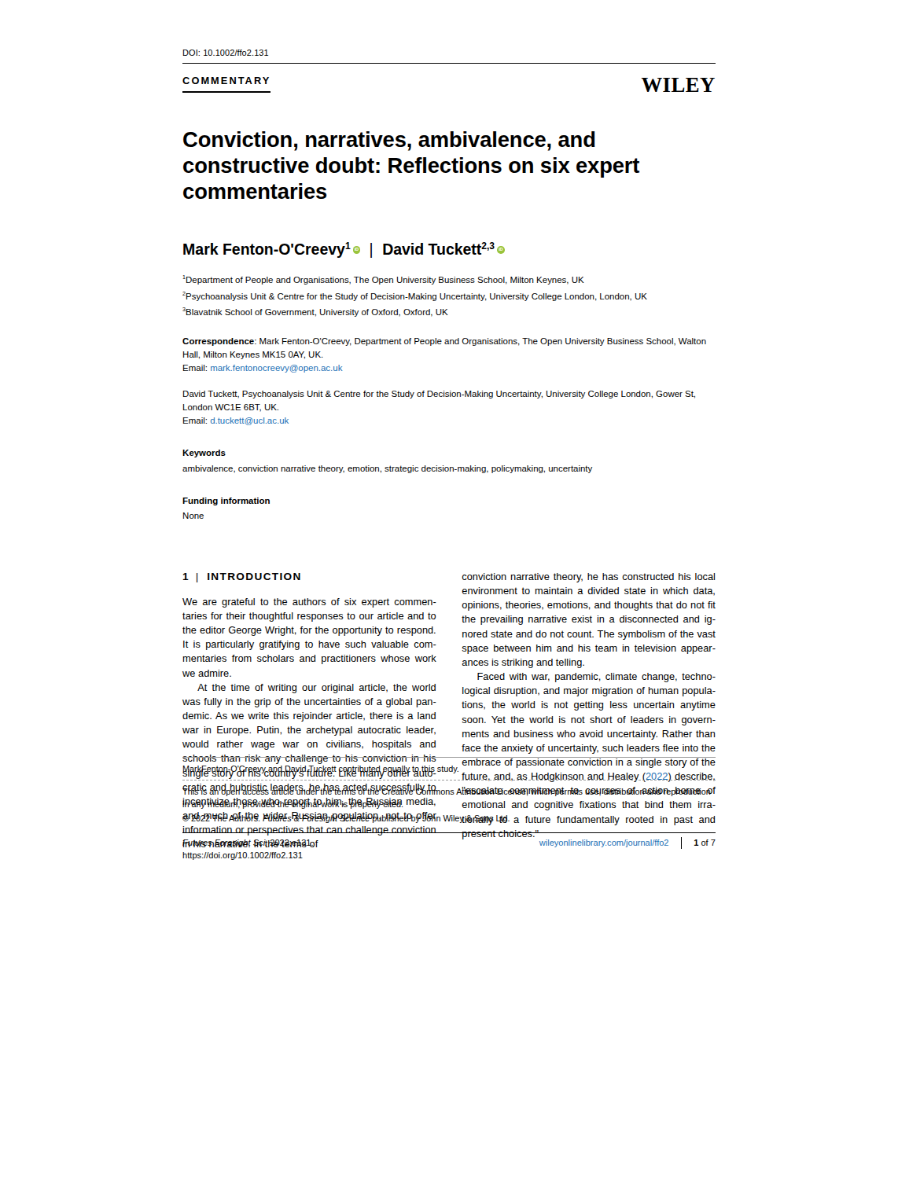DOI: 10.1002/ffo2.131
Commentary
WILEY
Conviction, narratives, ambivalence, and constructive doubt: Reflections on six expert commentaries
Mark Fenton-O'Creevy1 |David Tuckett2,3
1Department of People and Organisations, The Open University Business School, Milton Keynes, UK
2Psychoanalysis Unit & Centre for the Study of Decision-Making Uncertainty, University College London, London, UK
3Blavatnik School of Government, University of Oxford, Oxford, UK
Correspondence: Mark Fenton-O'Creevy, Department of People and Organisations, The Open University Business School, Walton Hall, Milton Keynes MK15 0AY, UK.
Email: mark.fentonocreevy@open.ac.uk
David Tuckett, Psychoanalysis Unit & Centre for the Study of Decision-Making Uncertainty, University College London, Gower St, London WC1E 6BT, UK.
Email: d.tuckett@ucl.ac.uk
Keywords
ambivalence, conviction narrative theory, emotion, strategic decision-making, policymaking, uncertainty
Funding information
None
1|Introduction
We are grateful to the authors of six expert commentaries for their thoughtful responses to our article and to the editor George Wright, for the opportunity to respond. It is particularly gratifying to have such valuable commentaries from scholars and practitioners whose work we admire.
At the time of writing our original article, the world was fully in the grip of the uncertainties of a global pandemic. As we write this rejoinder article, there is a land war in Europe. Putin, the archetypal autocratic leader, would rather wage war on civilians, hospitals and schools than risk any challenge to his conviction in his single story of his country's future. Like many other autocratic and hubristic leaders, he has acted successfully to incentivize those who report to him, the Russian media, and much of the wider Russian population, not to offer information or perspectives that can challenge conviction in his narrative. In the terms of
conviction narrative theory, he has constructed his local environment to maintain a divided state in which data, opinions, theories, emotions, and thoughts that do not fit the prevailing narrative exist in a disconnected and ignored state and do not count. The symbolism of the vast space between him and his team in television appearances is striking and telling.
Faced with war, pandemic, climate change, technological disruption, and major migration of human populations, the world is not getting less uncertain anytime soon. Yet the world is not short of leaders in governments and business who avoid uncertainty. Rather than face the anxiety of uncertainty, such leaders flee into the embrace of passionate conviction in a single story of the future, and, as Hodgkinson and Healey (2022) describe, "escalate commitment to courses of action borne of emotional and cognitive fixations that bind them irrationally to a future fundamentally rooted in past and present choices."
MarkFenton-O'Creevy and David Tuckett contributed equally to this study.
This is an open access article under the terms of the Creative Commons Attribution License, which permits use, distribution and reproduction in any medium, provided the original work is properly cited.
© 2022 The Authors. Futures & Foresight Science published by John Wiley & Sons Ltd.
Futures Foresight Sci. 2022;e131. https://doi.org/10.1002/ffo2.131
wileyonlinelibrary.com/journal/ffo2 1 of 7